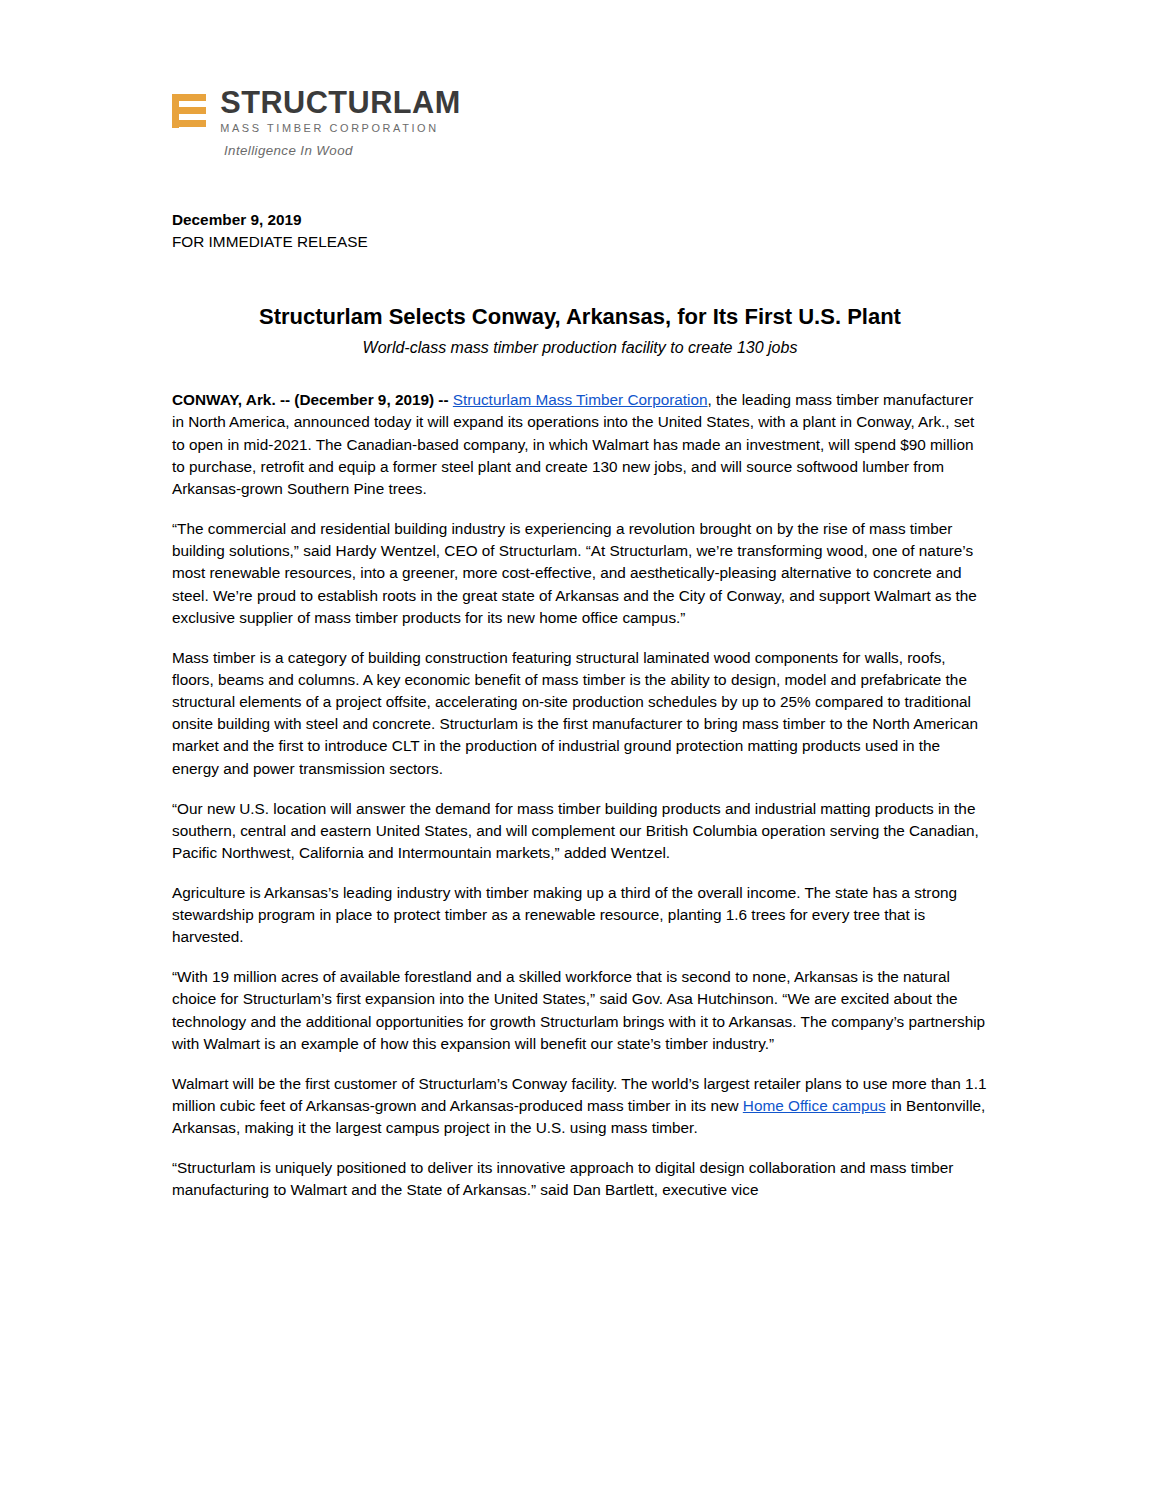STRUCTURLAM
MASS TIMBER CORPORATION
Intelligence In Wood
December 9, 2019
FOR IMMEDIATE RELEASE
Structurlam Selects Conway, Arkansas, for Its First U.S. Plant
World-class mass timber production facility to create 130 jobs
CONWAY, Ark. -- (December 9, 2019) -- Structurlam Mass Timber Corporation, the leading mass timber manufacturer in North America, announced today it will expand its operations into the United States, with a plant in Conway, Ark., set to open in mid-2021. The Canadian-based company, in which Walmart has made an investment, will spend $90 million to purchase, retrofit and equip a former steel plant and create 130 new jobs, and will source softwood lumber from Arkansas-grown Southern Pine trees.
“The commercial and residential building industry is experiencing a revolution brought on by the rise of mass timber building solutions,” said Hardy Wentzel, CEO of Structurlam. “At Structurlam, we’re transforming wood, one of nature’s most renewable resources, into a greener, more cost-effective, and aesthetically-pleasing alternative to concrete and steel. We’re proud to establish roots in the great state of Arkansas and the City of Conway, and support Walmart as the exclusive supplier of mass timber products for its new home office campus.”
Mass timber is a category of building construction featuring structural laminated wood components for walls, roofs, floors, beams and columns. A key economic benefit of mass timber is the ability to design, model and prefabricate the structural elements of a project offsite, accelerating on-site production schedules by up to 25% compared to traditional onsite building with steel and concrete. Structurlam is the first manufacturer to bring mass timber to the North American market and the first to introduce CLT in the production of industrial ground protection matting products used in the energy and power transmission sectors.
“Our new U.S. location will answer the demand for mass timber building products and industrial matting products in the southern, central and eastern United States, and will complement our British Columbia operation serving the Canadian, Pacific Northwest, California and Intermountain markets,” added Wentzel.
Agriculture is Arkansas’s leading industry with timber making up a third of the overall income. The state has a strong stewardship program in place to protect timber as a renewable resource, planting 1.6 trees for every tree that is harvested.
“With 19 million acres of available forestland and a skilled workforce that is second to none, Arkansas is the natural choice for Structurlam’s first expansion into the United States,” said Gov. Asa Hutchinson. “We are excited about the technology and the additional opportunities for growth Structurlam brings with it to Arkansas. The company’s partnership with Walmart is an example of how this expansion will benefit our state’s timber industry.”
Walmart will be the first customer of Structurlam’s Conway facility. The world’s largest retailer plans to use more than 1.1 million cubic feet of Arkansas-grown and Arkansas-produced mass timber in its new Home Office campus in Bentonville, Arkansas, making it the largest campus project in the U.S. using mass timber.
“Structurlam is uniquely positioned to deliver its innovative approach to digital design collaboration and mass timber manufacturing to Walmart and the State of Arkansas.” said Dan Bartlett, executive vice